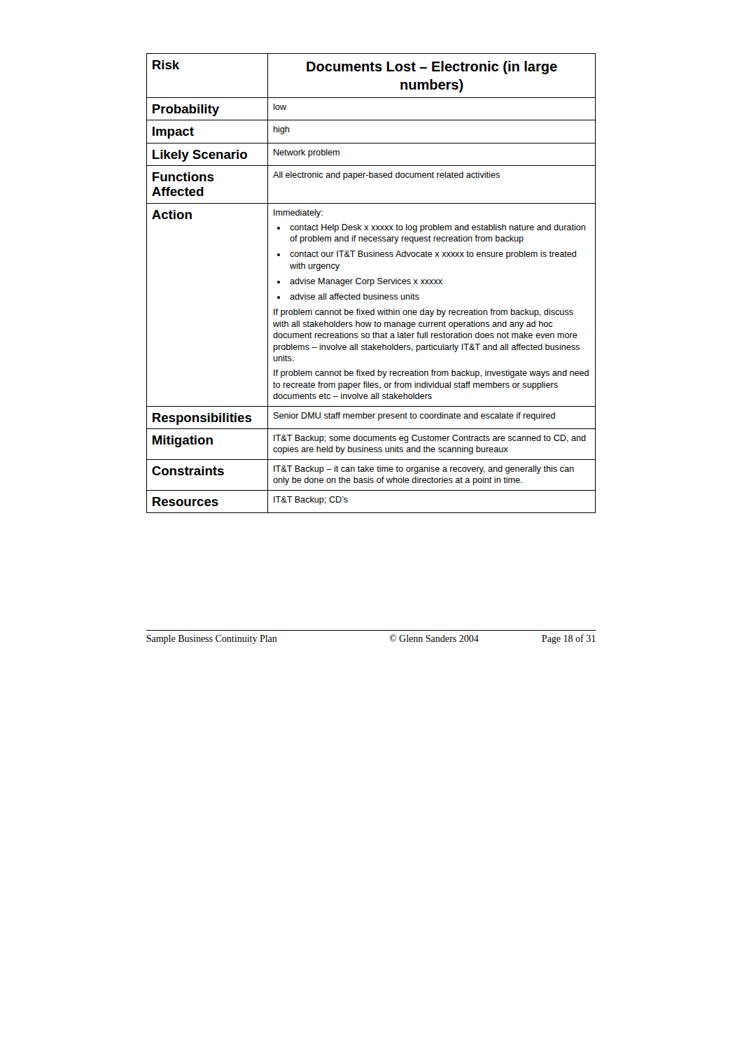| Risk | Documents Lost – Electronic (in large numbers) |
| Probability | low |
| Impact | high |
| Likely Scenario | Network problem |
| Functions Affected | All electronic and paper-based document related activities |
| Action | Immediately: contact Help Desk x xxxxx to log problem and establish nature and duration of problem and if necessary request recreation from backup contact our IT&T Business Advocate x xxxxx to ensure problem is treated with urgency advise Manager Corp Services x xxxxx advise all affected business units If problem cannot be fixed within one day by recreation from backup, discuss with all stakeholders how to manage current operations and any ad hoc document recreations so that a later full restoration does not make even more problems – involve all stakeholders, particularly IT&T and all affected business units. If problem cannot be fixed by recreation from backup, investigate ways and need to recreate from paper files, or from individual staff members or suppliers documents etc – involve all stakeholders |
| Responsibilities | Senior DMU staff member present to coordinate and escalate if required |
| Mitigation | IT&T Backup; some documents eg Customer Contracts are scanned to CD, and copies are held by business units and the scanning bureaux |
| Constraints | IT&T Backup – it can take time to organise a recovery, and generally this can only be done on the basis of whole directories at a point in time. |
| Resources | IT&T Backup; CD’s |
| Sample Business Continuity Plan | © Glenn Sanders 2004 | Page 18 of 31 |